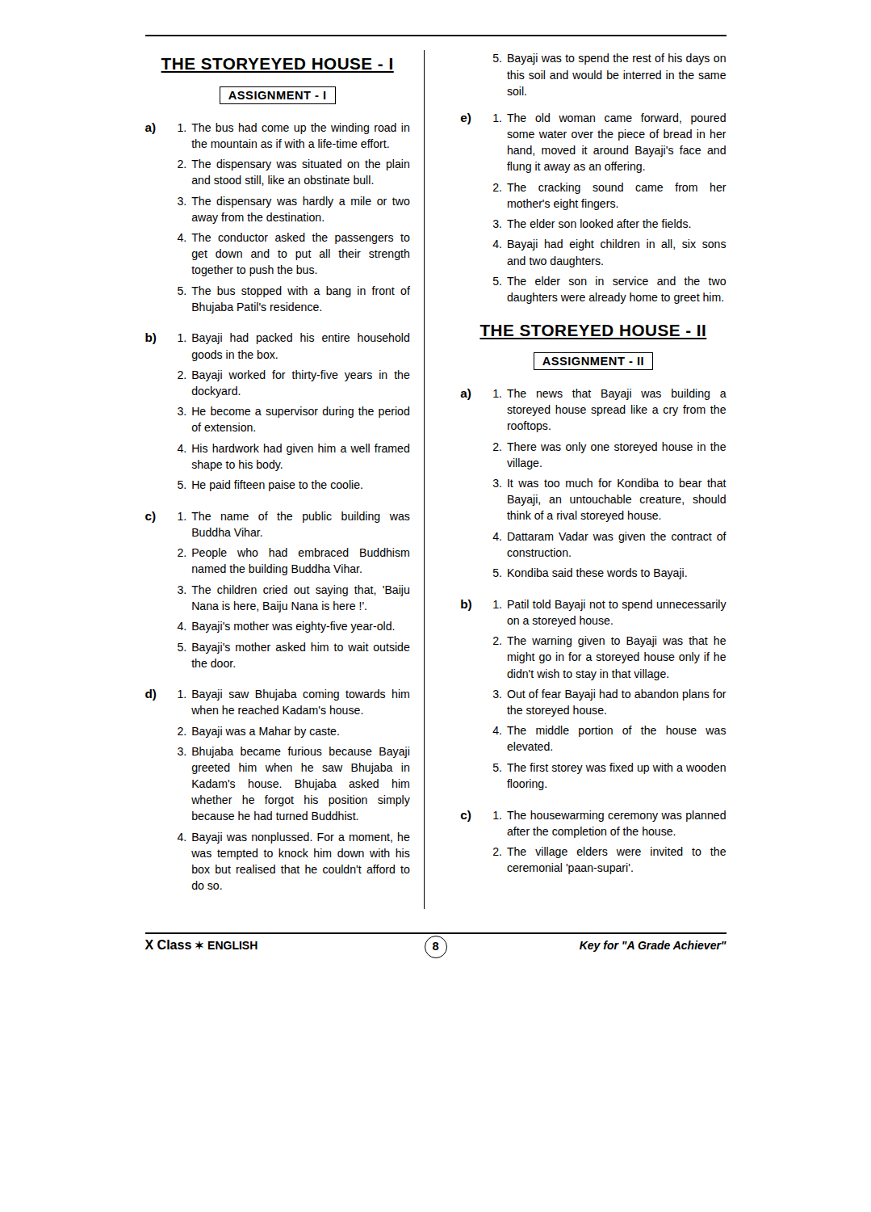THE STORYEYED HOUSE - I
ASSIGNMENT - I
a)
The bus had come up the winding road in the mountain as if with a life-time effort.
The dispensary was situated on the plain and stood still, like an obstinate bull.
The dispensary was hardly a mile or two away from the destination.
The conductor asked the passengers to get down and to put all their strength together to push the bus.
The bus stopped with a bang in front of Bhujaba Patil's residence.
b)
Bayaji had packed his entire household goods in the box.
Bayaji worked for thirty-five years in the dockyard.
He become a supervisor during the period of extension.
His hardwork had given him a well framed shape to his body.
He paid fifteen paise to the coolie.
c)
The name of the public building was Buddha Vihar.
People who had embraced Buddhism named the building Buddha Vihar.
The children cried out saying that, 'Baiju Nana is here, Baiju Nana is here !'.
Bayaji's mother was eighty-five year-old.
Bayaji's mother asked him to wait outside the door.
d)
Bayaji saw Bhujaba coming towards him when he reached Kadam's house.
Bayaji was a Mahar by caste.
Bhujaba became furious because Bayaji greeted him when he saw Bhujaba in Kadam's house. Bhujaba asked him whether he forgot his position simply because he had turned Buddhist.
Bayaji was nonplussed. For a moment, he was tempted to knock him down with his box but realised that he couldn't afford to do so.
Bayaji was to spend the rest of his days on this soil and would be interred in the same soil.
e)
The old woman came forward, poured some water over the piece of bread in her hand, moved it around Bayaji's face and flung it away as an offering.
The cracking sound came from her mother's eight fingers.
The elder son looked after the fields.
Bayaji had eight children in all, six sons and two daughters.
The elder son in service and the two daughters were already home to greet him.
THE STOREYED HOUSE - II
ASSIGNMENT - II
a)
The news that Bayaji was building a storeyed house spread like a cry from the rooftops.
There was only one storeyed house in the village.
It was too much for Kondiba to bear that Bayaji, an untouchable creature, should think of a rival storeyed house.
Dattaram Vadar was given the contract of construction.
Kondiba said these words to Bayaji.
b)
Patil told Bayaji not to spend unnecessarily on a storeyed house.
The warning given to Bayaji was that he might go in for a storeyed house only if he didn't wish to stay in that village.
Out of fear Bayaji had to abandon plans for the storeyed house.
The middle portion of the house was elevated.
The first storey was fixed up with a wooden flooring.
c)
The housewarming ceremony was planned after the completion of the house.
The village elders were invited to the ceremonial 'paan-supari'.
X Class ✶ ENGLISH
8
Key for "A Grade Achiever"